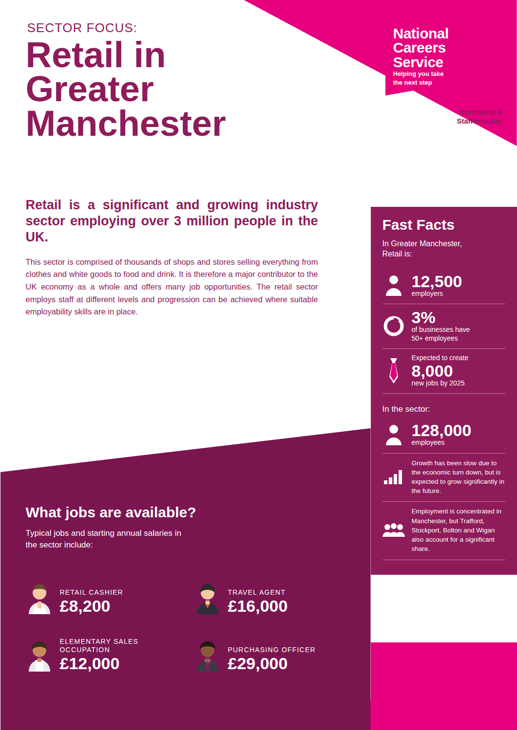National Careers Service Helping you take
the next step
Northwest &
Staffordshire
SECTOR FOCUS:
Retail in
Greater
Manchester
Retail is a significant and growing industry sector employing over 3 million people in the UK.
This sector is comprised of thousands of shops and stores selling everything from clothes and white goods to food and drink. It is therefore a major contributor to the UK economy as a whole and offers many job opportunities. The retail sector employs staff at different levels and progression can be achieved where suitable employability skills are in place.
Fast Facts
In Greater Manchester,
Retail is:
12,500 employers
3% of businesses have
50+ employees
Expected to create 8,000 new jobs by 2025
In the sector:
128,000 employees
Growth has been slow due to the economic turn down, but is expected to grow significantly in the future.
Employment is concentrated in Manchester, but Trafford, Stockport, Bolton and Wigan also account for a significant share.
What jobs are available?
Typical jobs and starting annual salaries in the sector include:
Retail Cashier £8,200
Travel Agent £16,000
Elementary Sales
Occupation £12,000
Purchasing Officer £29,000